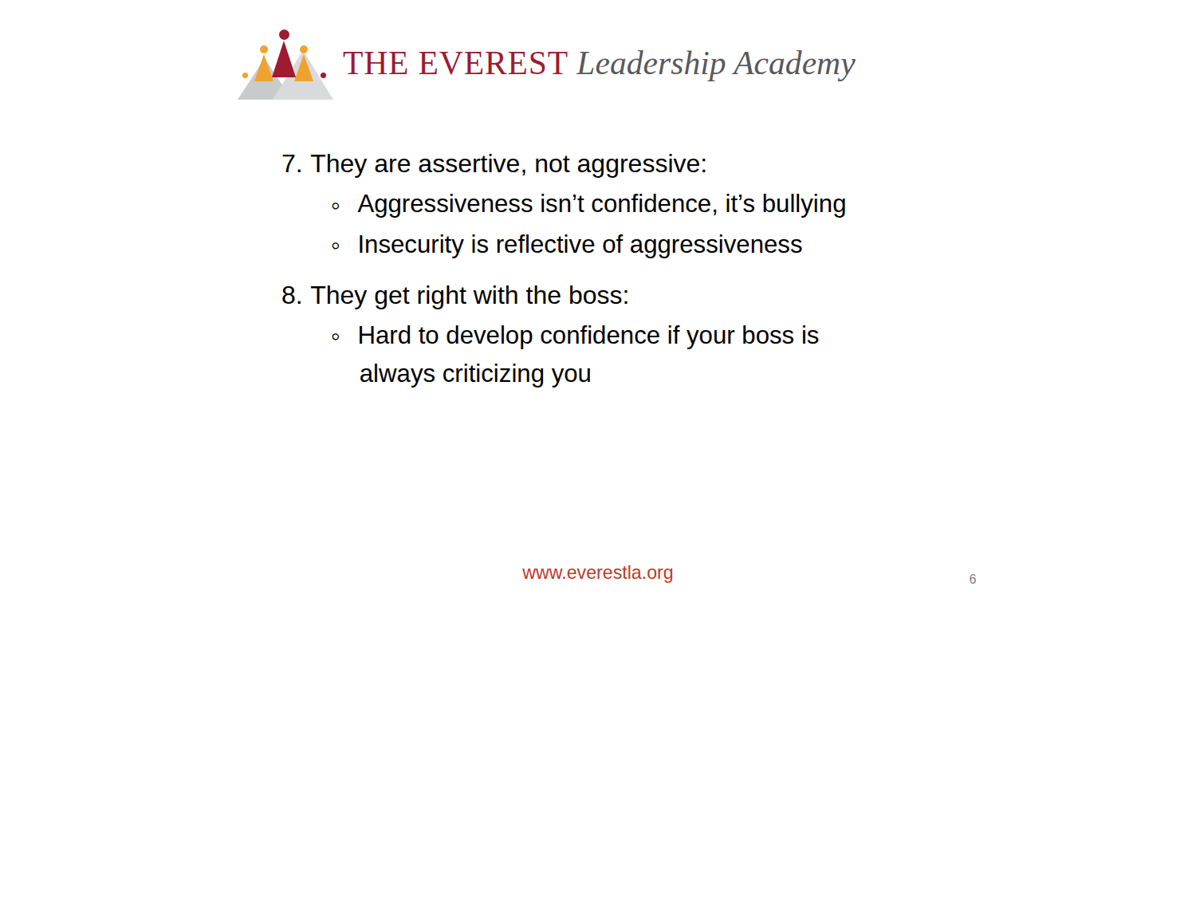THE EVEREST Leadership Academy
They are assertive, not aggressive:
Aggressiveness isn’t confidence, it’s bullying
Insecurity is reflective of aggressiveness
They get right with the boss:
Hard to develop confidence if your boss is always criticizing you
www.everestla.org
6